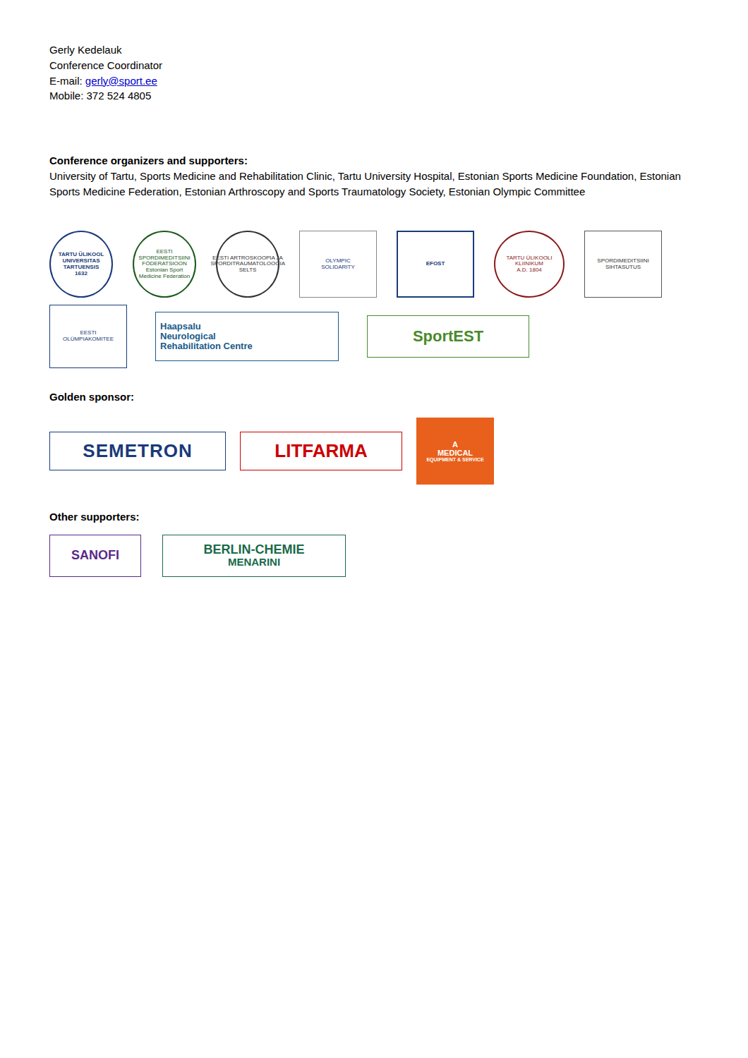Gerly Kedelauk
Conference Coordinator
E-mail: gerly@sport.ee
Mobile: 372 524 4805
Conference organizers and supporters:
University of Tartu, Sports Medicine and Rehabilitation Clinic, Tartu University Hospital, Estonian Sports Medicine Foundation, Estonian Sports Medicine Federation, Estonian Arthroscopy and Sports Traumatology Society, Estonian Olympic Committee
TARTU ÜLIKOOL
UNIVERSITAS TARTUENSIS
1632
EESTI SPORDIMEDITSIINI FÖDERATSIOON
Estonian Sport Medicine Federation
EESTI ARTROSKOOPIA JA SPORDITRAUMATOLOOGIA SELTS
OLYMPIC
SOLIDARITY
EFOST
TARTU ÜLIKOOLI KLIINIKUM
A.D. 1804
SPORDIMEDITSIINI SIHTASUTUS
EESTI OLÜMPIAKOMITEE
Haapsalu
Neurological
Rehabilitation Centre
SportEST
Golden sponsor:
SEMETRON
LITFARMA
A
MEDICAL
EQUIPMENT & SERVICE
Other supporters:
SANOFI
BERLIN-CHEMIE
MENARINI